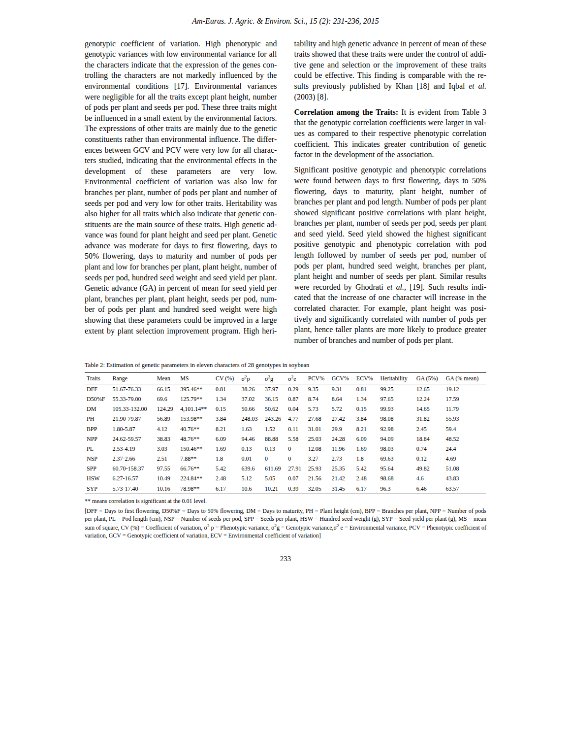Am-Euras. J. Agric. & Environ. Sci., 15 (2): 231-236, 2015
genotypic coefficient of variation. High phenotypic and genotypic variances with low environmental variance for all the characters indicate that the expression of the genes controlling the characters are not markedly influenced by the environmental conditions [17]. Environmental variances were negligible for all the traits except plant height, number of pods per plant and seeds per pod. These three traits might be influenced in a small extent by the environmental factors. The expressions of other traits are mainly due to the genetic constituents rather than environmental influence. The differences between GCV and PCV were very low for all characters studied, indicating that the environmental effects in the development of these parameters are very low. Environmental coefficient of variation was also low for branches per plant, number of pods per plant and number of seeds per pod and very low for other traits. Heritability was also higher for all traits which also indicate that genetic constituents are the main source of these traits. High genetic advance was found for plant height and seed per plant. Genetic advance was moderate for days to first flowering, days to 50% flowering, days to maturity and number of pods per plant and low for branches per plant, plant height, number of seeds per pod, hundred seed weight and seed yield per plant. Genetic advance (GA) in percent of mean for seed yield per plant, branches per plant, plant height, seeds per pod, number of pods per plant and hundred seed weight were high showing that these parameters could be improved in a large extent by plant selection improvement program. High heritability and high genetic advance in percent of mean of these traits showed that these traits were under the control of additive gene and selection or the improvement of these traits could be effective. This finding is comparable with the results previously published by Khan [18] and Iqbal et al. (2003) [8].
Correlation among the Traits:
It is evident from Table 3 that the genotypic correlation coefficients were larger in values as compared to their respective phenotypic correlation coefficient. This indicates greater contribution of genetic factor in the development of the association.
Significant positive genotypic and phenotypic correlations were found between days to first flowering, days to 50% flowering, days to maturity, plant height, number of branches per plant and pod length. Number of pods per plant showed significant positive correlations with plant height, branches per plant, number of seeds per pod, seeds per plant and seed yield. Seed yield showed the highest significant positive genotypic and phenotypic correlation with pod length followed by number of seeds per pod, number of pods per plant, hundred seed weight, branches per plant, plant height and number of seeds per plant. Similar results were recorded by Ghodrati et al., [19]. Such results indicated that the increase of one character will increase in the correlated character. For example, plant height was positively and significantly correlated with number of pods per plant, hence taller plants are more likely to produce greater number of branches and number of pods per plant.
Table 2: Estimation of genetic parameters in eleven characters of 28 genotypes in soybean
| Traits | Range | Mean | MS | CV (%) | σ 2 p | σ 2 g | σ 2 e | PCV% | GCV% | ECV% | Heritability | GA (5%) | GA (% mean) |
| --- | --- | --- | --- | --- | --- | --- | --- | --- | --- | --- | --- | --- | --- |
| DFF | 51.67-76.33 | 66.15 | 395.46** | 0.81 | 38.26 | 37.97 | 0.29 | 9.35 | 9.31 | 0.81 | 99.25 | 12.65 | 19.12 |
| D50%F | 55.33-79.00 | 69.6 | 125.79** | 1.34 | 37.02 | 36.15 | 0.87 | 8.74 | 8.64 | 1.34 | 97.65 | 12.24 | 17.59 |
| DM | 105.33-132.00 | 124.29 | 4,101.14** | 0.15 | 50.66 | 50.62 | 0.04 | 5.73 | 5.72 | 0.15 | 99.93 | 14.65 | 11.79 |
| PH | 21.90-79.87 | 56.89 | 153.98** | 3.84 | 248.03 | 243.26 | 4.77 | 27.68 | 27.42 | 3.84 | 98.08 | 31.82 | 55.93 |
| BPP | 1.80-5.87 | 4.12 | 40.76** | 8.21 | 1.63 | 1.52 | 0.11 | 31.01 | 29.9 | 8.21 | 92.98 | 2.45 | 59.4 |
| NPP | 24.62-59.57 | 38.83 | 48.76** | 6.09 | 94.46 | 88.88 | 5.58 | 25.03 | 24.28 | 6.09 | 94.09 | 18.84 | 48.52 |
| PL | 2.53-4.19 | 3.03 | 150.46** | 1.69 | 0.13 | 0.13 | 0 | 12.08 | 11.96 | 1.69 | 98.03 | 0.74 | 24.4 |
| NSP | 2.37-2.66 | 2.51 | 7.88** | 1.8 | 0.01 | 0 | 0 | 3.27 | 2.73 | 1.8 | 69.63 | 0.12 | 4.69 |
| SPP | 60.70-158.37 | 97.55 | 66.76** | 5.42 | 639.6 | 611.69 | 27.91 | 25.93 | 25.35 | 5.42 | 95.64 | 49.82 | 51.08 |
| HSW | 6.27-16.57 | 10.49 | 224.84** | 2.48 | 5.12 | 5.05 | 0.07 | 21.56 | 21.42 | 2.48 | 98.68 | 4.6 | 43.83 |
| SYP | 5.73-17.40 | 10.16 | 78.98** | 6.17 | 10.6 | 10.21 | 0.39 | 32.05 | 31.45 | 6.17 | 96.3 | 6.46 | 63.57 |
** means correlation is significant at the 0.01 level.
[DFF = Days to first flowering, D50%F = Days to 50% flowering, DM = Days to maturity, PH = Plant height (cm), BPP = Branches per plant, NPP = Number of pods per plant, PL = Pod length (cm), NSP = Number of seeds per pod, SPP = Seeds per plant, HSW = Hundred seed weight (g), SYP = Seed yield per plant (g), MS = mean sum of square, CV (%) = Coefficient of variation, σ2 p = Phenotypic variance, σ2g = Genotypic variance,σ2 e = Environmental variance, PCV = Phenotypic coefficient of variation, GCV = Genotypic coefficient of variation, ECV = Environmental coefficient of variation]
233